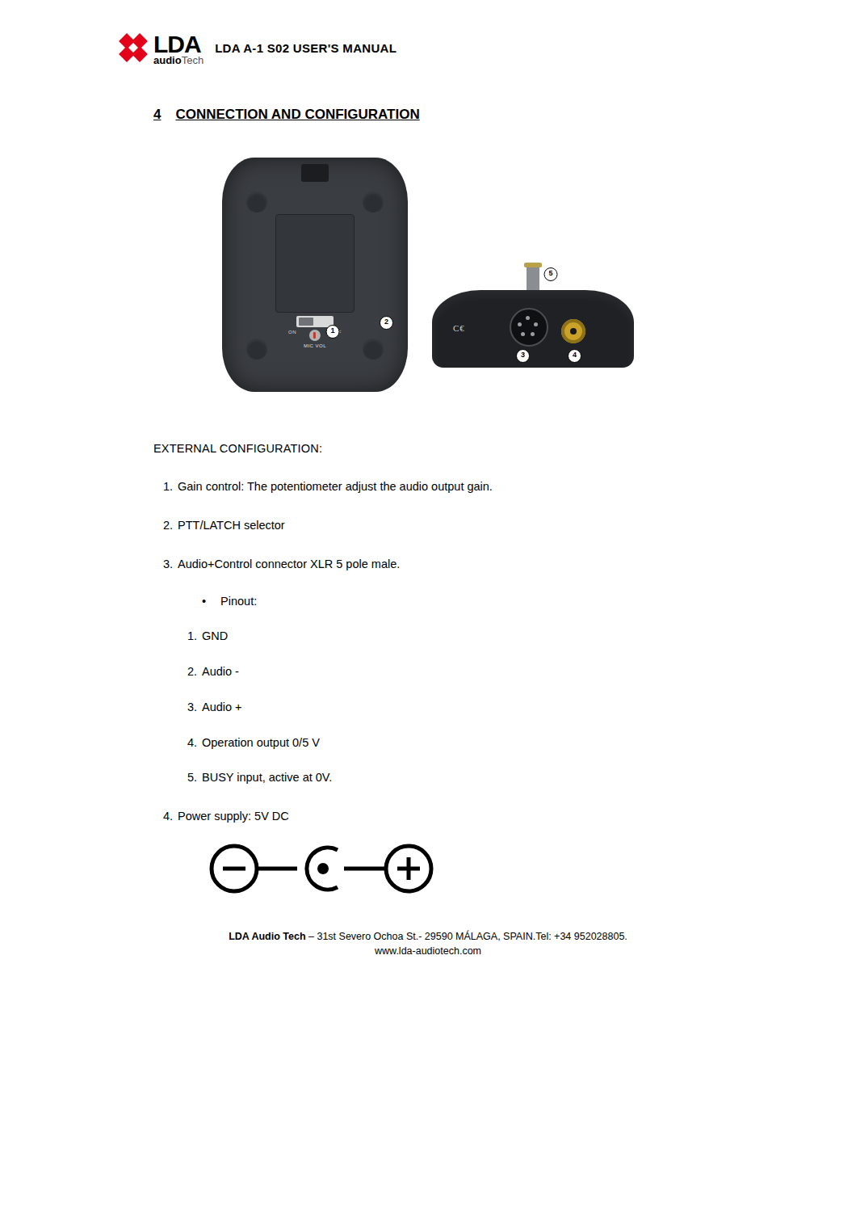LDA audio Tech
LDA A-1 S02 USER'S MANUAL
4 CONNECTION AND CONFIGURATION
ON OFF
MIC VOL
2 1
C€
5 3 4
EXTERNAL CONFIGURATION:
Gain control: The potentiometer adjust the audio output gain.
PTT/LATCH selector
Audio+Control connector XLR 5 pole male.
Pinout:
GND
Audio -
Audio +
Operation output 0/5 V
BUSY input, active at 0V.
Power supply: 5V DC
LDA Audio Tech – 31st Severo Ochoa St.- 29590 MÁLAGA, SPAIN.Tel: +34 952028805.
www.lda-audiotech.com